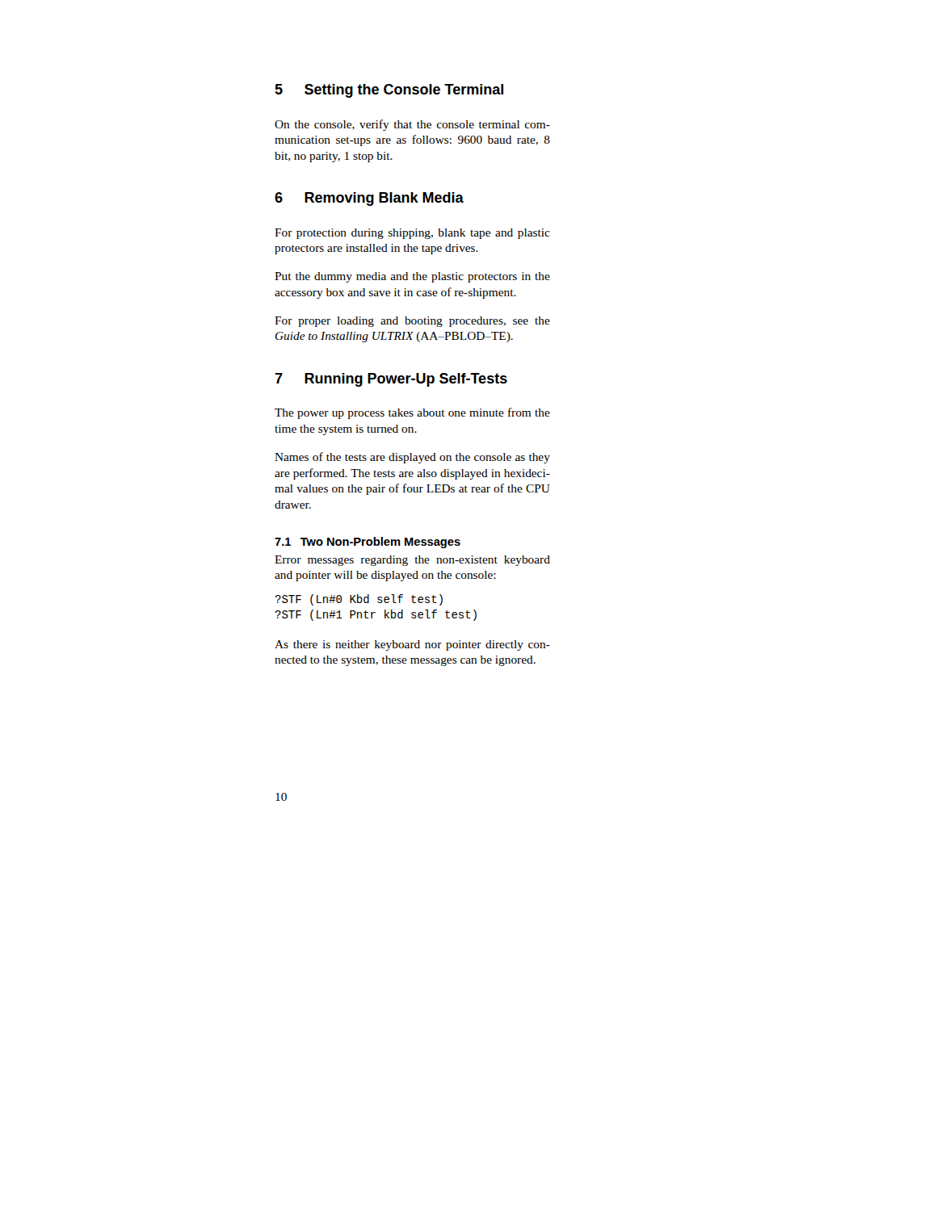5 Setting the Console Terminal
On the console, verify that the console terminal communication set-ups are as follows: 9600 baud rate, 8 bit, no parity, 1 stop bit.
6 Removing Blank Media
For protection during shipping, blank tape and plastic protectors are installed in the tape drives.
Put the dummy media and the plastic protectors in the accessory box and save it in case of re-shipment.
For proper loading and booting procedures, see the Guide to Installing ULTRIX (AA–PBLOD–TE).
7 Running Power-Up Self-Tests
The power up process takes about one minute from the time the system is turned on.
Names of the tests are displayed on the console as they are performed. The tests are also displayed in hexidecimal values on the pair of four LEDs at rear of the CPU drawer.
7.1 Two Non-Problem Messages
Error messages regarding the non-existent keyboard and pointer will be displayed on the console:
?STF (Ln#0 Kbd self test) ?STF (Ln#1 Pntr kbd self test)
As there is neither keyboard nor pointer directly connected to the system, these messages can be ignored.
10